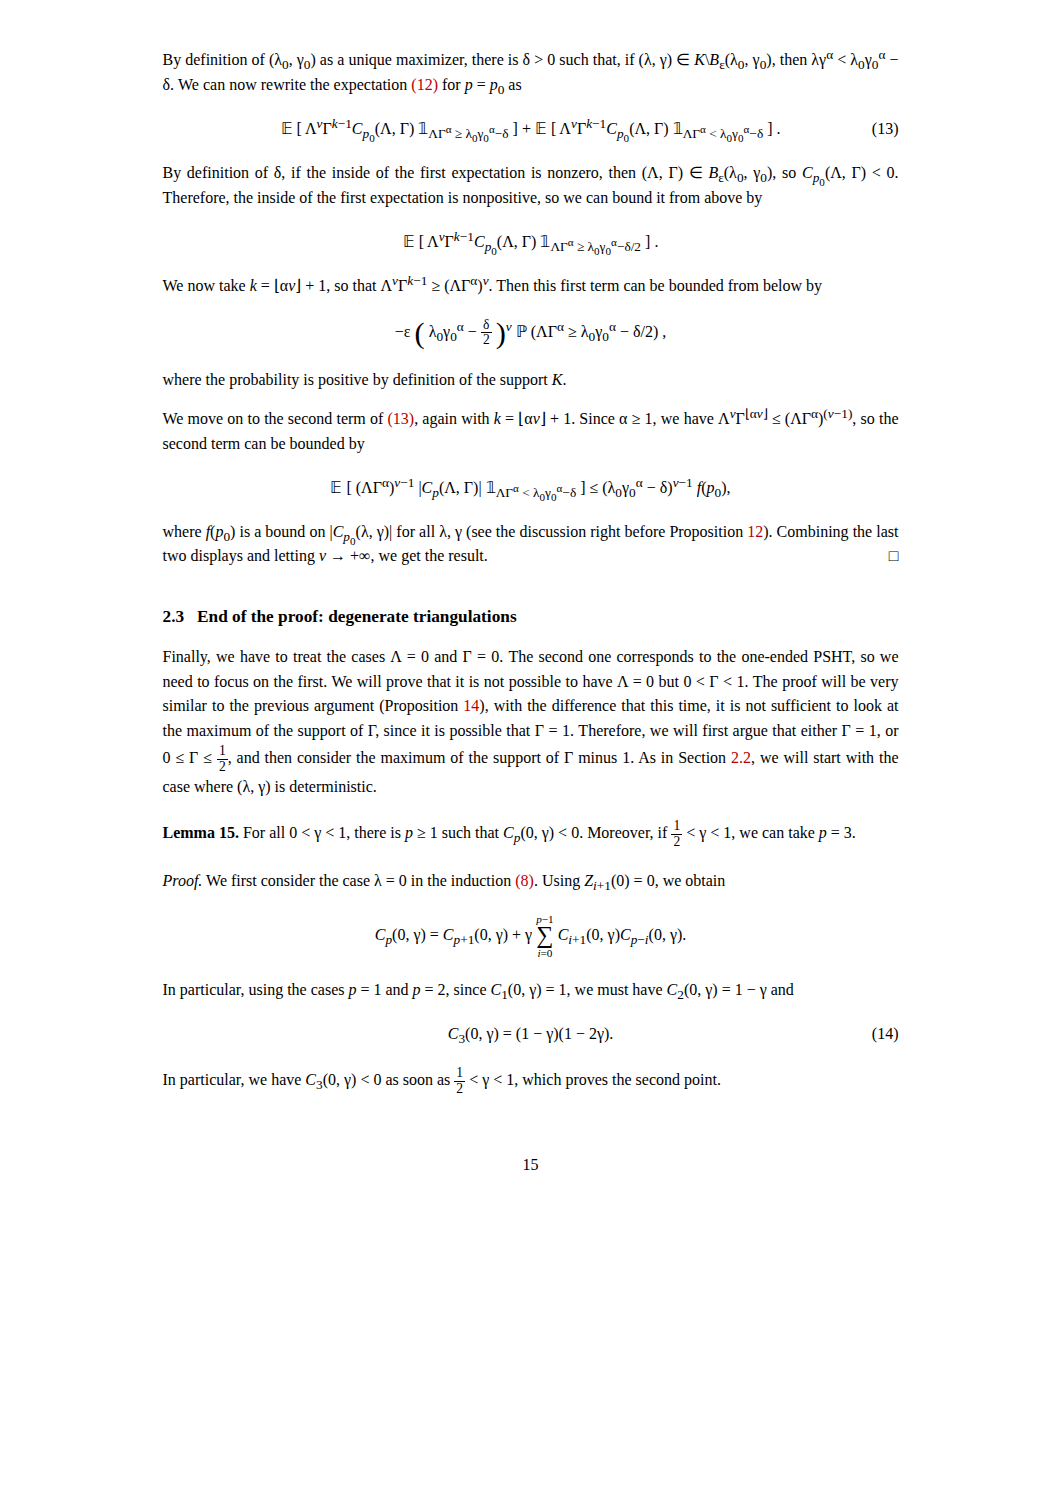By definition of (λ0, γ0) as a unique maximizer, there is δ > 0 such that, if (λ, γ) ∈ K\Bε(λ0, γ0), then λγα < λ0γ0α − δ. We can now rewrite the expectation (12) for p = p0 as
𝔼 [ ΛvΓk−1Cp0(Λ, Γ) 𝟙ΛΓα ≥ λ0γ0α−δ ] + 𝔼 [ ΛvΓk−1Cp0(Λ, Γ) 𝟙ΛΓα < λ0γ0α−δ ] .
(13)
By definition of δ, if the inside of the first expectation is nonzero, then (Λ, Γ) ∈ Bε(λ0, γ0), so Cp0(Λ, Γ) < 0. Therefore, the inside of the first expectation is nonpositive, so we can bound it from above by
𝔼 [ ΛvΓk−1Cp0(Λ, Γ) 𝟙ΛΓα ≥ λ0γ0α−δ/2 ] .
We now take k = ⌊αv⌋ + 1, so that ΛvΓk−1 ≥ (ΛΓα)v. Then this first term can be bounded from below by
−ε ( λ0γ0α − δ 2 )v ℙ (ΛΓα ≥ λ0γ0α − δ/2) ,
where the probability is positive by definition of the support K.
We move on to the second term of (13), again with k = ⌊αv⌋ + 1. Since α ≥ 1, we have ΛvΓ⌊αv⌋ ≤ (ΛΓα)(v−1), so the second term can be bounded by
𝔼 [ (ΛΓα)v−1 |Cp(Λ, Γ)| 𝟙ΛΓα < λ0γ0α−δ ] ≤ (λ0γ0α − δ)v−1 f(p0),
where f(p0) is a bound on |Cp0(λ, γ)| for all λ, γ (see the discussion right before Proposition 12). Combining the last two displays and letting v → +∞, we get the result. □
2.3 End of the proof: degenerate triangulations
Finally, we have to treat the cases Λ = 0 and Γ = 0. The second one corresponds to the one-ended PSHT, so we need to focus on the first. We will prove that it is not possible to have Λ = 0 but 0 < Γ < 1. The proof will be very similar to the previous argument (Proposition 14), with the difference that this time, it is not sufficient to look at the maximum of the support of Γ, since it is possible that Γ = 1. Therefore, we will first argue that either Γ = 1, or 0 ≤ Γ ≤ 12, and then consider the maximum of the support of Γ minus 1. As in Section 2.2, we will start with the case where (λ, γ) is deterministic.
Lemma 15. For all 0 < γ < 1, there is p ≥ 1 such that Cp(0, γ) < 0. Moreover, if 12 < γ < 1, we can take p = 3.
Proof. We first consider the case λ = 0 in the induction (8). Using Zi+1(0) = 0, we obtain
Cp(0, γ) = Cp+1(0, γ) + γ p−1∑i=0 Ci+1(0, γ)Cp−i(0, γ).
In particular, using the cases p = 1 and p = 2, since C1(0, γ) = 1, we must have C2(0, γ) = 1 − γ and
C3(0, γ) = (1 − γ)(1 − 2γ).
(14)
In particular, we have C3(0, γ) < 0 as soon as 12 < γ < 1, which proves the second point.
15